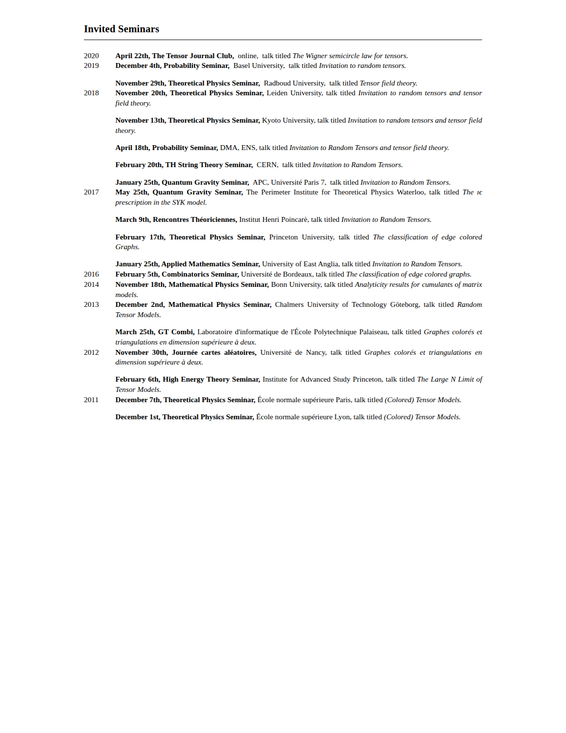Invited Seminars
| 2020 | April 22th, The Tensor Journal Club, online, talk titled The Wigner semicircle law for tensors. |
| 2019 | December 4th, Probability Seminar, Basel University, talk titled Invitation to random tensors. November 29th, Theoretical Physics Seminar, Radboud University, talk titled Tensor field theory. |
| 2018 | November 20th, Theoretical Physics Seminar, Leiden University, talk titled Invitation to random tensors and tensor field theory. November 13th, Theoretical Physics Seminar, Kyoto University, talk titled Invitation to random tensors and tensor field theory. April 18th, Probability Seminar, DMA, ENS, talk titled Invitation to Random Tensors and tensor field theory. February 20th, TH String Theory Seminar, CERN, talk titled Invitation to Random Tensors. January 25th, Quantum Gravity Seminar, APC, Université Paris 7, talk titled Invitation to Random Tensors. |
| 2017 | May 25th, Quantum Gravity Seminar, The Perimeter Institute for Theoretical Physics Waterloo, talk titled The ıϵ prescription in the SYK model. March 9th, Rencontres Théoriciennes, Institut Henri Poincarè, talk titled Invitation to Random Tensors. February 17th, Theoretical Physics Seminar, Princeton University, talk titled The classification of edge colored Graphs. January 25th, Applied Mathematics Seminar, University of East Anglia, talk titled Invitation to Random Tensors. |
| 2016 | February 5th, Combinatorics Seminar, Université de Bordeaux, talk titled The classification of edge colored graphs. |
| 2014 | November 18th, Mathematical Physics Seminar, Bonn University, talk titled Analyticity results for cumulants of matrix models. |
| 2013 | December 2nd, Mathematical Physics Seminar, Chalmers University of Technology Göteborg, talk titled Random Tensor Models. March 25th, GT Combi, Laboratoire d'informatique de l'École Polytechnique Palaiseau, talk titled Graphes colorés et triangulations en dimension supérieure à deux. |
| 2012 | November 30th, Journée cartes aléatoires, Université de Nancy, talk titled Graphes colorés et triangulations en dimension supérieure à deux. February 6th, High Energy Theory Seminar, Institute for Advanced Study Princeton, talk titled The Large N Limit of Tensor Models. |
| 2011 | December 7th, Theoretical Physics Seminar, École normale supérieure Paris, talk titled (Colored) Tensor Models. December 1st, Theoretical Physics Seminar, École normale supérieure Lyon, talk titled (Colored) Tensor Models. |